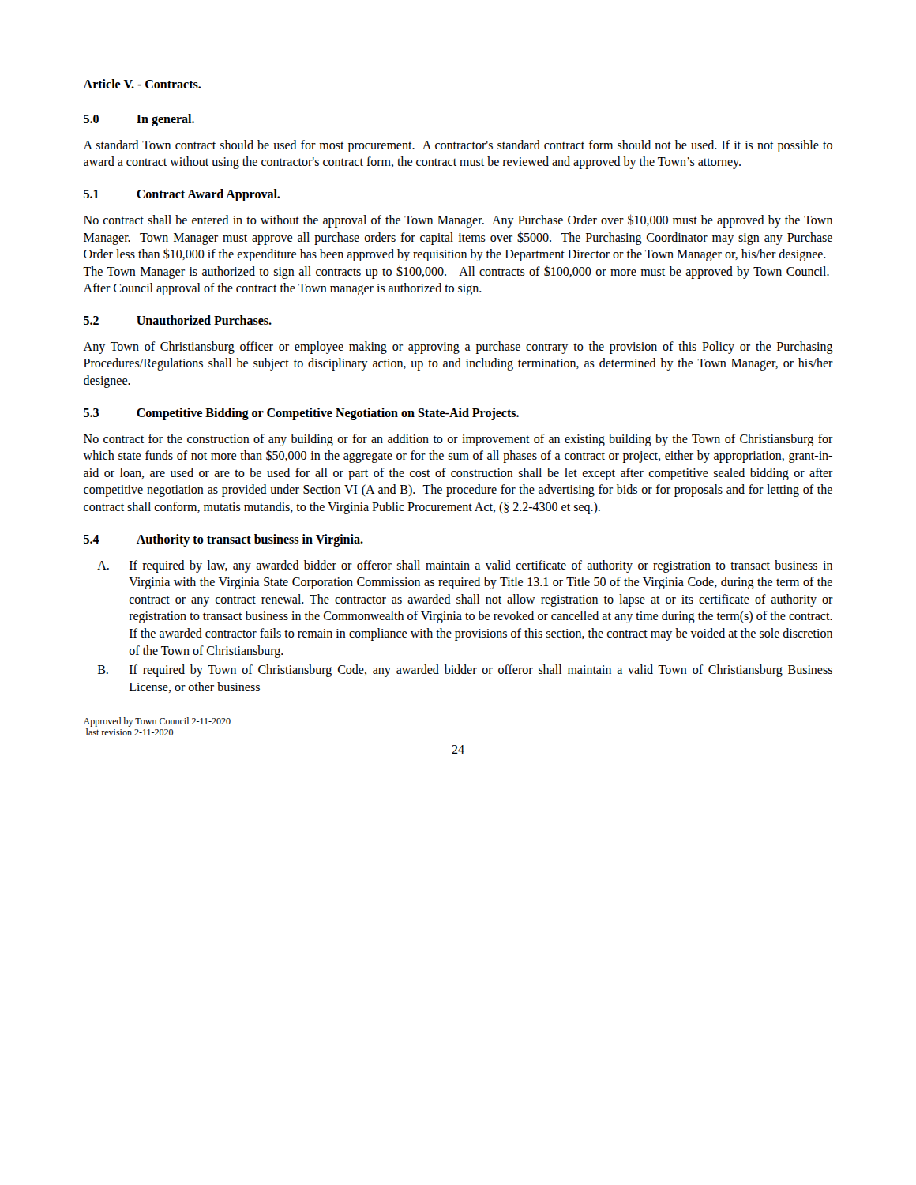Article V. - Contracts.
5.0 In general.
A standard Town contract should be used for most procurement. A contractor's standard contract form should not be used. If it is not possible to award a contract without using the contractor's contract form, the contract must be reviewed and approved by the Town’s attorney.
5.1 Contract Award Approval.
No contract shall be entered in to without the approval of the Town Manager. Any Purchase Order over $10,000 must be approved by the Town Manager. Town Manager must approve all purchase orders for capital items over $5000. The Purchasing Coordinator may sign any Purchase Order less than $10,000 if the expenditure has been approved by requisition by the Department Director or the Town Manager or, his/her designee. The Town Manager is authorized to sign all contracts up to $100,000. All contracts of $100,000 or more must be approved by Town Council. After Council approval of the contract the Town manager is authorized to sign.
5.2 Unauthorized Purchases.
Any Town of Christiansburg officer or employee making or approving a purchase contrary to the provision of this Policy or the Purchasing Procedures/Regulations shall be subject to disciplinary action, up to and including termination, as determined by the Town Manager, or his/her designee.
5.3 Competitive Bidding or Competitive Negotiation on State-Aid Projects.
No contract for the construction of any building or for an addition to or improvement of an existing building by the Town of Christiansburg for which state funds of not more than $50,000 in the aggregate or for the sum of all phases of a contract or project, either by appropriation, grant-in-aid or loan, are used or are to be used for all or part of the cost of construction shall be let except after competitive sealed bidding or after competitive negotiation as provided under Section VI (A and B). The procedure for the advertising for bids or for proposals and for letting of the contract shall conform, mutatis mutandis, to the Virginia Public Procurement Act, (§ 2.2-4300 et seq.).
5.4 Authority to transact business in Virginia.
A. If required by law, any awarded bidder or offeror shall maintain a valid certificate of authority or registration to transact business in Virginia with the Virginia State Corporation Commission as required by Title 13.1 or Title 50 of the Virginia Code, during the term of the contract or any contract renewal. The contractor as awarded shall not allow registration to lapse at or its certificate of authority or registration to transact business in the Commonwealth of Virginia to be revoked or cancelled at any time during the term(s) of the contract. If the awarded contractor fails to remain in compliance with the provisions of this section, the contract may be voided at the sole discretion of the Town of Christiansburg.
B. If required by Town of Christiansburg Code, any awarded bidder or offeror shall maintain a valid Town of Christiansburg Business License, or other business
Approved by Town Council 2-11-2020
last revision 2-11-2020
24